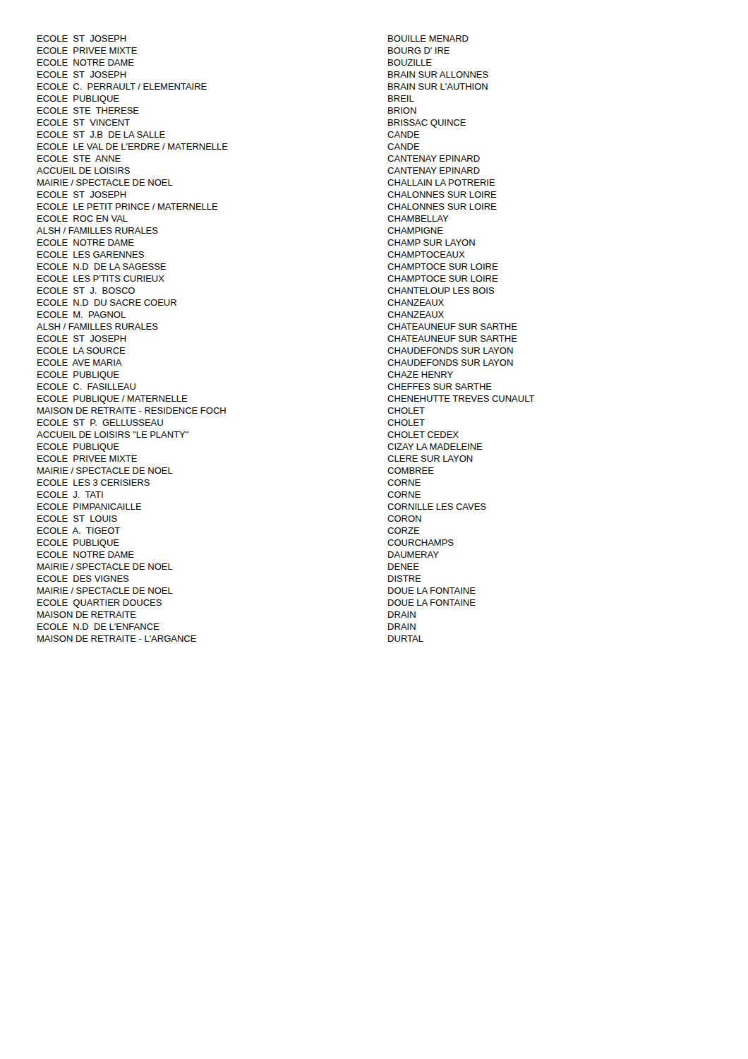| ECOLE ST JOSEPH | BOUILLE MENARD |
| ECOLE PRIVEE MIXTE | BOURG D' IRE |
| ECOLE NOTRE DAME | BOUZILLE |
| ECOLE ST JOSEPH | BRAIN SUR ALLONNES |
| ECOLE C. PERRAULT / ELEMENTAIRE | BRAIN SUR L'AUTHION |
| ECOLE PUBLIQUE | BREIL |
| ECOLE STE THERESE | BRION |
| ECOLE ST VINCENT | BRISSAC QUINCE |
| ECOLE ST J.B DE LA SALLE | CANDE |
| ECOLE LE VAL DE L'ERDRE / MATERNELLE | CANDE |
| ECOLE STE ANNE | CANTENAY EPINARD |
| ACCUEIL DE LOISIRS | CANTENAY EPINARD |
| MAIRIE / SPECTACLE DE NOEL | CHALLAIN LA POTRERIE |
| ECOLE ST JOSEPH | CHALONNES SUR LOIRE |
| ECOLE LE PETIT PRINCE / MATERNELLE | CHALONNES SUR LOIRE |
| ECOLE ROC EN VAL | CHAMBELLAY |
| ALSH / FAMILLES RURALES | CHAMPIGNE |
| ECOLE NOTRE DAME | CHAMP SUR LAYON |
| ECOLE LES GARENNES | CHAMPTOCEAUX |
| ECOLE N.D DE LA SAGESSE | CHAMPTOCE SUR LOIRE |
| ECOLE LES P'TITS CURIEUX | CHAMPTOCE SUR LOIRE |
| ECOLE ST J. BOSCO | CHANTELOUP LES BOIS |
| ECOLE N.D DU SACRE COEUR | CHANZEAUX |
| ECOLE M. PAGNOL | CHANZEAUX |
| ALSH / FAMILLES RURALES | CHATEAUNEUF SUR SARTHE |
| ECOLE ST JOSEPH | CHATEAUNEUF SUR SARTHE |
| ECOLE LA SOURCE | CHAUDEFONDS SUR LAYON |
| ECOLE AVE MARIA | CHAUDEFONDS SUR LAYON |
| ECOLE PUBLIQUE | CHAZE HENRY |
| ECOLE C. FASILLEAU | CHEFFES SUR SARTHE |
| ECOLE PUBLIQUE / MATERNELLE | CHENEHUTTE TREVES CUNAULT |
| MAISON DE RETRAITE - RESIDENCE FOCH | CHOLET |
| ECOLE ST P. GELLUSSEAU | CHOLET |
| ACCUEIL DE LOISIRS "LE PLANTY" | CHOLET CEDEX |
| ECOLE PUBLIQUE | CIZAY LA MADELEINE |
| ECOLE PRIVEE MIXTE | CLERE SUR LAYON |
| MAIRIE / SPECTACLE DE NOEL | COMBREE |
| ECOLE LES 3 CERISIERS | CORNE |
| ECOLE J. TATI | CORNE |
| ECOLE PIMPANICAILLE | CORNILLE LES CAVES |
| ECOLE ST LOUIS | CORON |
| ECOLE A. TIGEOT | CORZE |
| ECOLE PUBLIQUE | COURCHAMPS |
| ECOLE NOTRE DAME | DAUMERAY |
| MAIRIE / SPECTACLE DE NOEL | DENEE |
| ECOLE DES VIGNES | DISTRE |
| MAIRIE / SPECTACLE DE NOEL | DOUE LA FONTAINE |
| ECOLE QUARTIER DOUCES | DOUE LA FONTAINE |
| MAISON DE RETRAITE | DRAIN |
| ECOLE N.D DE L'ENFANCE | DRAIN |
| MAISON DE RETRAITE - L'ARGANCE | DURTAL |